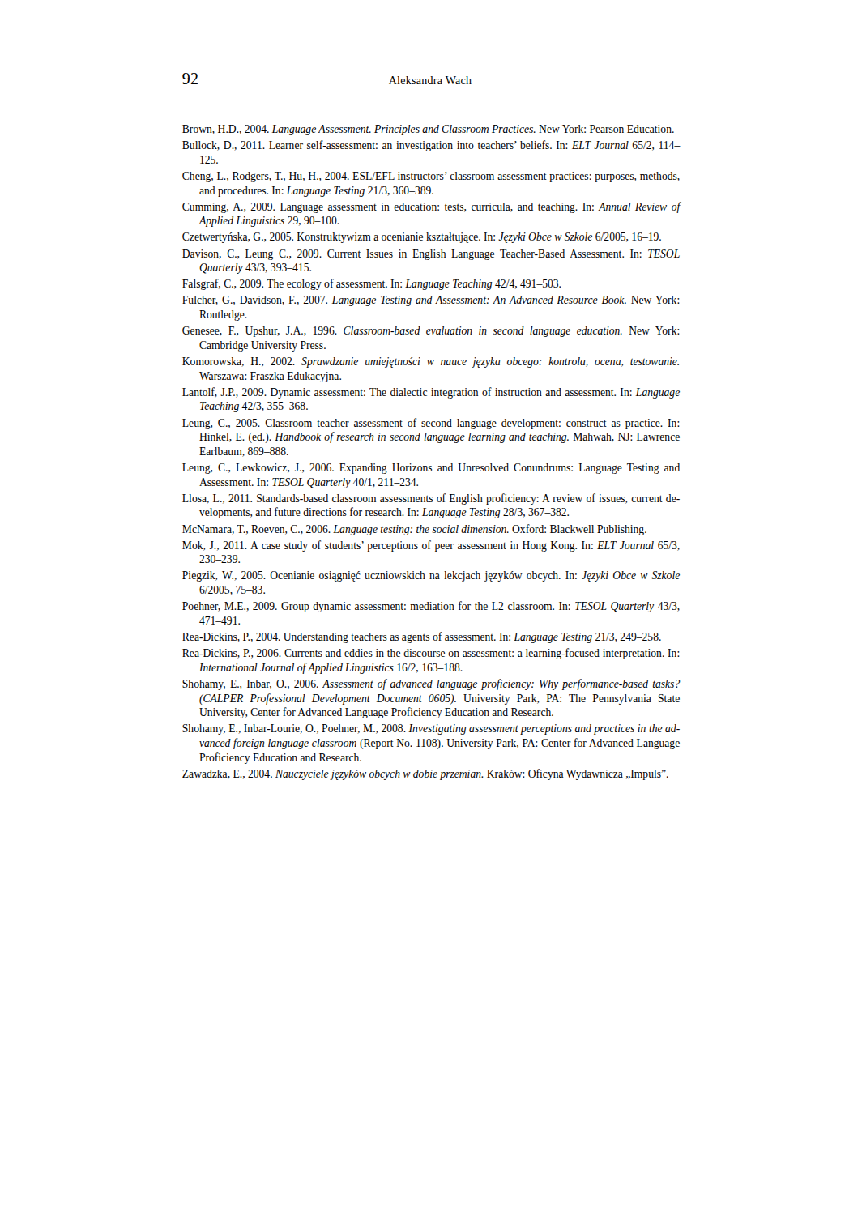92 Aleksandra Wach
Brown, H.D., 2004. Language Assessment. Principles and Classroom Practices. New York: Pearson Education.
Bullock, D., 2011. Learner self-assessment: an investigation into teachers’ beliefs. In: ELT Journal 65/2, 114–125.
Cheng, L., Rodgers, T., Hu, H., 2004. ESL/EFL instructors’ classroom assessment practices: purposes, methods, and procedures. In: Language Testing 21/3, 360–389.
Cumming, A., 2009. Language assessment in education: tests, curricula, and teaching. In: Annual Review of Applied Linguistics 29, 90–100.
Czetwertyńska, G., 2005. Konstruktywizm a ocenianie kształtujące. In: Języki Obce w Szkole 6/2005, 16–19.
Davison, C., Leung C., 2009. Current Issues in English Language Teacher-Based Assessment. In: TESOL Quarterly 43/3, 393–415.
Falsgraf, C., 2009. The ecology of assessment. In: Language Teaching 42/4, 491–503.
Fulcher, G., Davidson, F., 2007. Language Testing and Assessment: An Advanced Resource Book. New York: Routledge.
Genesee, F., Upshur, J.A., 1996. Classroom-based evaluation in second language education. New York: Cambridge University Press.
Komorowska, H., 2002. Sprawdzanie umiejętności w nauce języka obcego: kontrola, ocena, testowanie. Warszawa: Fraszka Edukacyjna.
Lantolf, J.P., 2009. Dynamic assessment: The dialectic integration of instruction and assessment. In: Language Teaching 42/3, 355–368.
Leung, C., 2005. Classroom teacher assessment of second language development: construct as practice. In: Hinkel, E. (ed.). Handbook of research in second language learning and teaching. Mahwah, NJ: Lawrence Earlbaum, 869–888.
Leung, C., Lewkowicz, J., 2006. Expanding Horizons and Unresolved Conundrums: Language Testing and Assessment. In: TESOL Quarterly 40/1, 211–234.
Llosa, L., 2011. Standards-based classroom assessments of English proficiency: A review of issues, current developments, and future directions for research. In: Language Testing 28/3, 367–382.
McNamara, T., Roeven, C., 2006. Language testing: the social dimension. Oxford: Blackwell Publishing.
Mok, J., 2011. A case study of students’ perceptions of peer assessment in Hong Kong. In: ELT Journal 65/3, 230–239.
Piegzik, W., 2005. Ocenianie osiągnięć uczniowskich na lekcjach języków obcych. In: Języki Obce w Szkole 6/2005, 75–83.
Poehner, M.E., 2009. Group dynamic assessment: mediation for the L2 classroom. In: TESOL Quarterly 43/3, 471–491.
Rea-Dickins, P., 2004. Understanding teachers as agents of assessment. In: Language Testing 21/3, 249–258.
Rea-Dickins, P., 2006. Currents and eddies in the discourse on assessment: a learning-focused interpretation. In: International Journal of Applied Linguistics 16/2, 163–188.
Shohamy, E., Inbar, O., 2006. Assessment of advanced language proficiency: Why performance-based tasks? (CALPER Professional Development Document 0605). University Park, PA: The Pennsylvania State University, Center for Advanced Language Proficiency Education and Research.
Shohamy, E., Inbar-Lourie, O., Poehner, M., 2008. Investigating assessment perceptions and practices in the advanced foreign language classroom (Report No. 1108). University Park, PA: Center for Advanced Language Proficiency Education and Research.
Zawadzka, E., 2004. Nauczyciele języków obcych w dobie przemian. Kraków: Oficyna Wydawnicza „Impuls”.